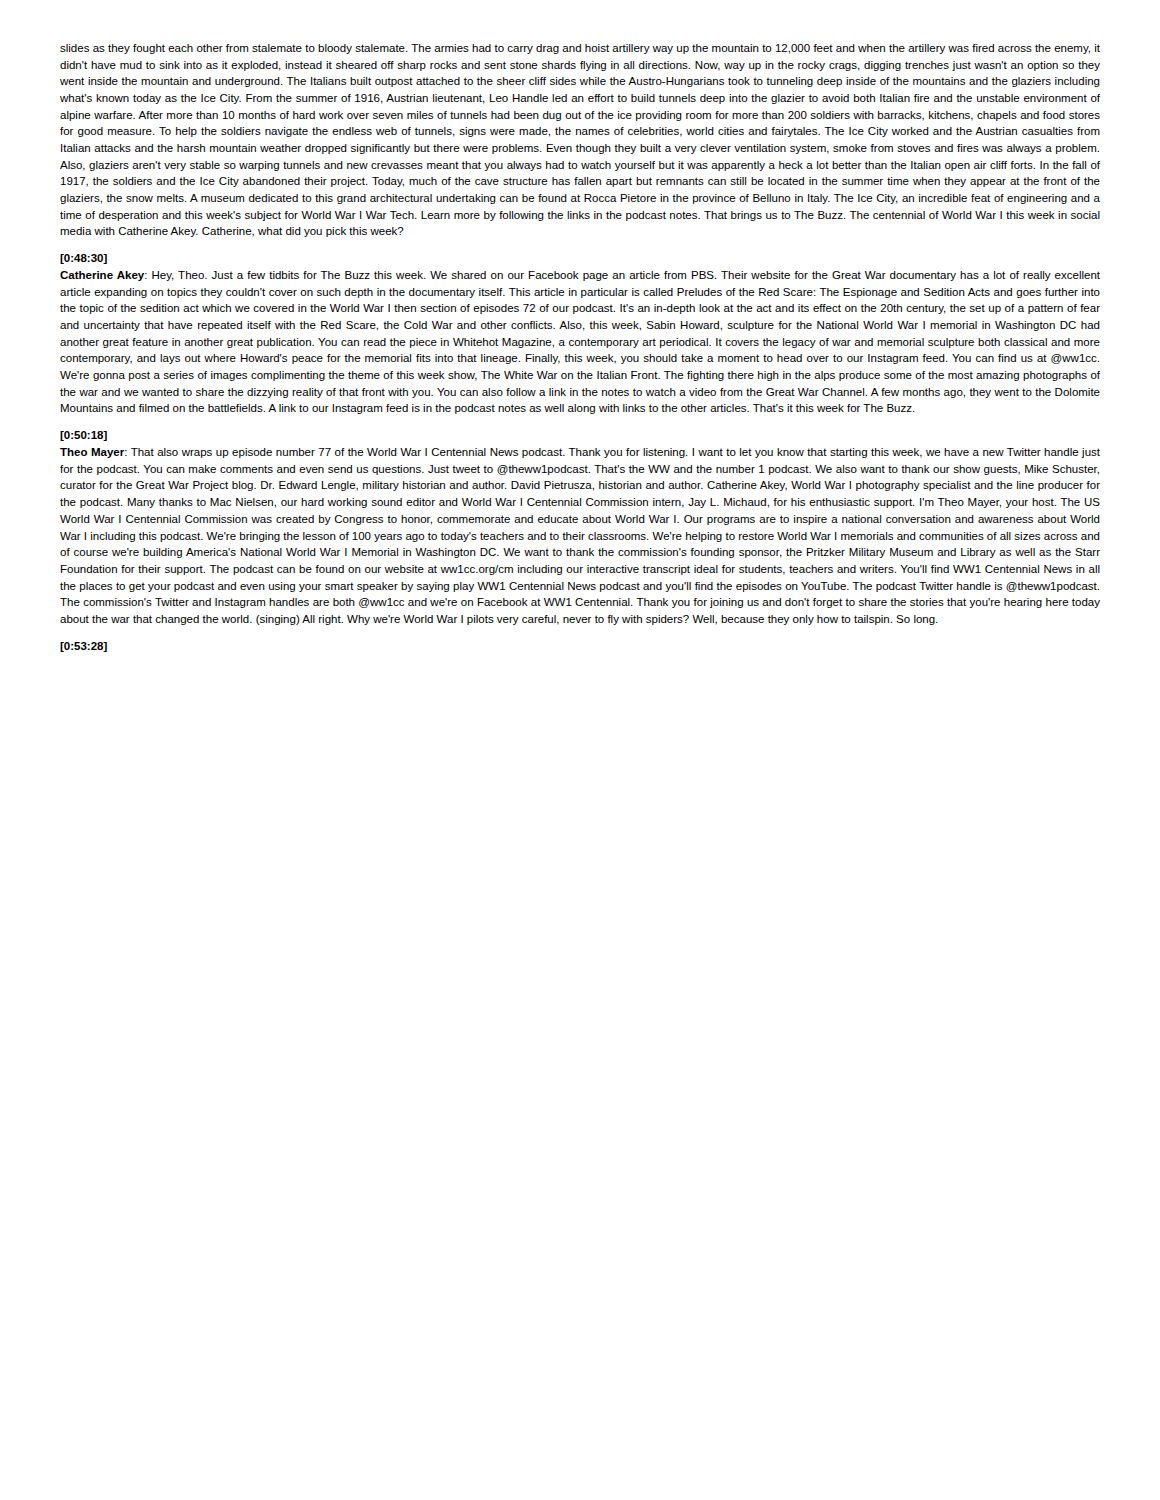slides as they fought each other from stalemate to bloody stalemate. The armies had to carry drag and hoist artillery way up the mountain to 12,000 feet and when the artillery was fired across the enemy, it didn't have mud to sink into as it exploded, instead it sheared off sharp rocks and sent stone shards flying in all directions. Now, way up in the rocky crags, digging trenches just wasn't an option so they went inside the mountain and underground. The Italians built outpost attached to the sheer cliff sides while the Austro-Hungarians took to tunneling deep inside of the mountains and the glaziers including what's known today as the Ice City. From the summer of 1916, Austrian lieutenant, Leo Handle led an effort to build tunnels deep into the glazier to avoid both Italian fire and the unstable environment of alpine warfare. After more than 10 months of hard work over seven miles of tunnels had been dug out of the ice providing room for more than 200 soldiers with barracks, kitchens, chapels and food stores for good measure. To help the soldiers navigate the endless web of tunnels, signs were made, the names of celebrities, world cities and fairytales. The Ice City worked and the Austrian casualties from Italian attacks and the harsh mountain weather dropped significantly but there were problems. Even though they built a very clever ventilation system, smoke from stoves and fires was always a problem. Also, glaziers aren't very stable so warping tunnels and new crevasses meant that you always had to watch yourself but it was apparently a heck a lot better than the Italian open air cliff forts. In the fall of 1917, the soldiers and the Ice City abandoned their project. Today, much of the cave structure has fallen apart but remnants can still be located in the summer time when they appear at the front of the glaziers, the snow melts. A museum dedicated to this grand architectural undertaking can be found at Rocca Pietore in the province of Belluno in Italy. The Ice City, an incredible feat of engineering and a time of desperation and this week's subject for World War I War Tech. Learn more by following the links in the podcast notes. That brings us to The Buzz. The centennial of World War I this week in social media with Catherine Akey. Catherine, what did you pick this week?
[0:48:30]
Catherine Akey: Hey, Theo. Just a few tidbits for The Buzz this week. We shared on our Facebook page an article from PBS. Their website for the Great War documentary has a lot of really excellent article expanding on topics they couldn't cover on such depth in the documentary itself. This article in particular is called Preludes of the Red Scare: The Espionage and Sedition Acts and goes further into the topic of the sedition act which we covered in the World War I then section of episodes 72 of our podcast. It's an in-depth look at the act and its effect on the 20th century, the set up of a pattern of fear and uncertainty that have repeated itself with the Red Scare, the Cold War and other conflicts. Also, this week, Sabin Howard, sculpture for the National World War I memorial in Washington DC had another great feature in another great publication. You can read the piece in Whitehot Magazine, a contemporary art periodical. It covers the legacy of war and memorial sculpture both classical and more contemporary, and lays out where Howard's peace for the memorial fits into that lineage. Finally, this week, you should take a moment to head over to our Instagram feed. You can find us at @ww1cc. We're gonna post a series of images complimenting the theme of this week show, The White War on the Italian Front. The fighting there high in the alps produce some of the most amazing photographs of the war and we wanted to share the dizzying reality of that front with you. You can also follow a link in the notes to watch a video from the Great War Channel. A few months ago, they went to the Dolomite Mountains and filmed on the battlefields. A link to our Instagram feed is in the podcast notes as well along with links to the other articles. That's it this week for The Buzz.
[0:50:18]
Theo Mayer: That also wraps up episode number 77 of the World War I Centennial News podcast. Thank you for listening. I want to let you know that starting this week, we have a new Twitter handle just for the podcast. You can make comments and even send us questions. Just tweet to @theww1podcast. That's the WW and the number 1 podcast. We also want to thank our show guests, Mike Schuster, curator for the Great War Project blog. Dr. Edward Lengle, military historian and author. David Pietrusza, historian and author. Catherine Akey, World War I photography specialist and the line producer for the podcast. Many thanks to Mac Nielsen, our hard working sound editor and World War I Centennial Commission intern, Jay L. Michaud, for his enthusiastic support. I'm Theo Mayer, your host. The US World War I Centennial Commission was created by Congress to honor, commemorate and educate about World War I. Our programs are to inspire a national conversation and awareness about World War I including this podcast. We're bringing the lesson of 100 years ago to today's teachers and to their classrooms. We're helping to restore World War I memorials and communities of all sizes across and of course we're building America's National World War I Memorial in Washington DC. We want to thank the commission's founding sponsor, the Pritzker Military Museum and Library as well as the Starr Foundation for their support. The podcast can be found on our website at ww1cc.org/cm including our interactive transcript ideal for students, teachers and writers. You'll find WW1 Centennial News in all the places to get your podcast and even using your smart speaker by saying play WW1 Centennial News podcast and you'll find the episodes on YouTube. The podcast Twitter handle is @theww1podcast. The commission's Twitter and Instagram handles are both @ww1cc and we're on Facebook at WW1 Centennial. Thank you for joining us and don't forget to share the stories that you're hearing here today about the war that changed the world. (singing) All right. Why we're World War I pilots very careful, never to fly with spiders? Well, because they only how to tailspin. So long.
[0:53:28]